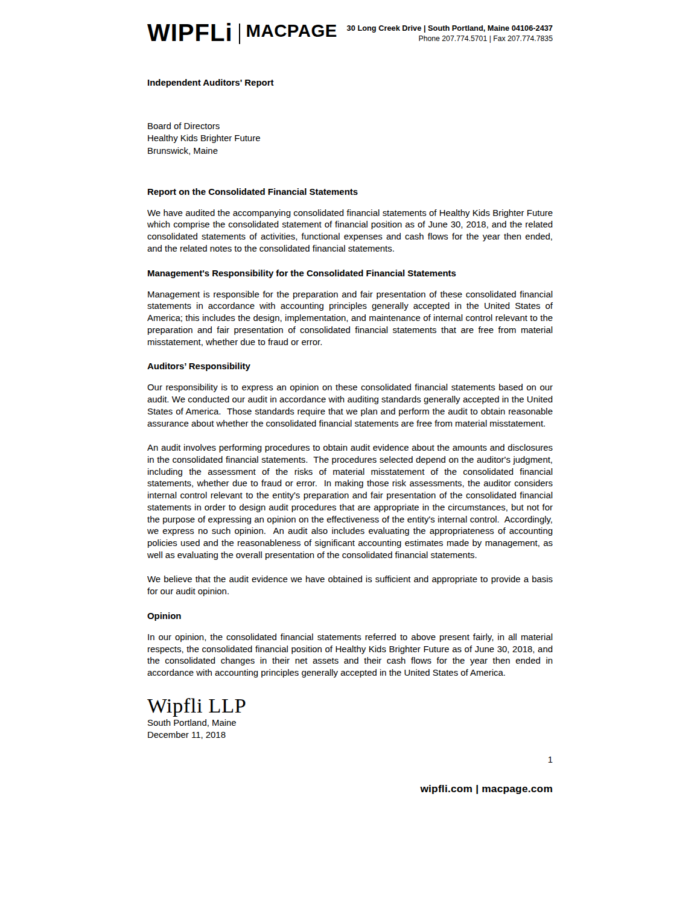WIPFLi MACPAGE
30 Long Creek Drive | South Portland, Maine 04106-2437
Phone 207.774.5701 | Fax 207.774.7835
Independent Auditors' Report
Board of Directors
Healthy Kids Brighter Future
Brunswick, Maine
Report on the Consolidated Financial Statements
We have audited the accompanying consolidated financial statements of Healthy Kids Brighter Future which comprise the consolidated statement of financial position as of June 30, 2018, and the related consolidated statements of activities, functional expenses and cash flows for the year then ended, and the related notes to the consolidated financial statements.
Management's Responsibility for the Consolidated Financial Statements
Management is responsible for the preparation and fair presentation of these consolidated financial statements in accordance with accounting principles generally accepted in the United States of America; this includes the design, implementation, and maintenance of internal control relevant to the preparation and fair presentation of consolidated financial statements that are free from material misstatement, whether due to fraud or error.
Auditors’ Responsibility
Our responsibility is to express an opinion on these consolidated financial statements based on our audit. We conducted our audit in accordance with auditing standards generally accepted in the United States of America. Those standards require that we plan and perform the audit to obtain reasonable assurance about whether the consolidated financial statements are free from material misstatement.
An audit involves performing procedures to obtain audit evidence about the amounts and disclosures in the consolidated financial statements. The procedures selected depend on the auditor's judgment, including the assessment of the risks of material misstatement of the consolidated financial statements, whether due to fraud or error. In making those risk assessments, the auditor considers internal control relevant to the entity's preparation and fair presentation of the consolidated financial statements in order to design audit procedures that are appropriate in the circumstances, but not for the purpose of expressing an opinion on the effectiveness of the entity's internal control. Accordingly, we express no such opinion. An audit also includes evaluating the appropriateness of accounting policies used and the reasonableness of significant accounting estimates made by management, as well as evaluating the overall presentation of the consolidated financial statements.
We believe that the audit evidence we have obtained is sufficient and appropriate to provide a basis for our audit opinion.
Opinion
In our opinion, the consolidated financial statements referred to above present fairly, in all material respects, the consolidated financial position of Healthy Kids Brighter Future as of June 30, 2018, and the consolidated changes in their net assets and their cash flows for the year then ended in accordance with accounting principles generally accepted in the United States of America.
Wipfli LLP
South Portland, Maine
December 11, 2018
1
wipfli.com | macpage.com